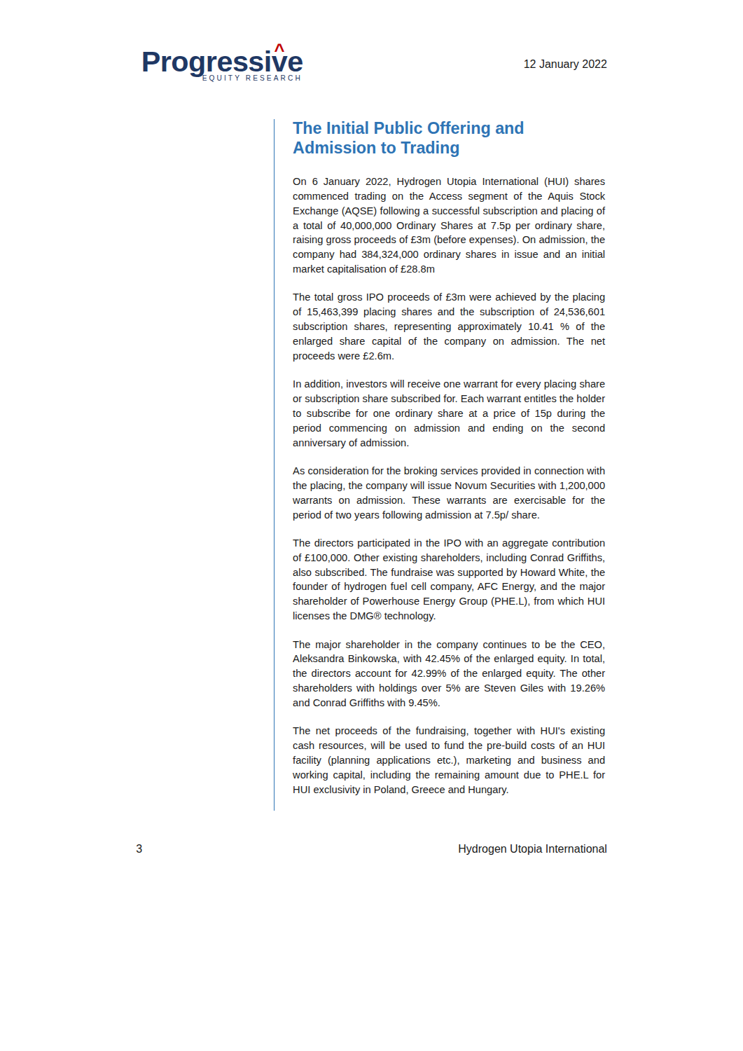Progressive^
EQUITY RESEARCH
12 January 2022
The Initial Public Offering and Admission to Trading
On 6 January 2022, Hydrogen Utopia International (HUI) shares commenced trading on the Access segment of the Aquis Stock Exchange (AQSE) following a successful subscription and placing of a total of 40,000,000 Ordinary Shares at 7.5p per ordinary share, raising gross proceeds of £3m (before expenses). On admission, the company had 384,324,000 ordinary shares in issue and an initial market capitalisation of £28.8m
The total gross IPO proceeds of £3m were achieved by the placing of 15,463,399 placing shares and the subscription of 24,536,601 subscription shares, representing approximately 10.41 % of the enlarged share capital of the company on admission. The net proceeds were £2.6m.
In addition, investors will receive one warrant for every placing share or subscription share subscribed for. Each warrant entitles the holder to subscribe for one ordinary share at a price of 15p during the period commencing on admission and ending on the second anniversary of admission.
As consideration for the broking services provided in connection with the placing, the company will issue Novum Securities with 1,200,000 warrants on admission. These warrants are exercisable for the period of two years following admission at 7.5p/ share.
The directors participated in the IPO with an aggregate contribution of £100,000. Other existing shareholders, including Conrad Griffiths, also subscribed. The fundraise was supported by Howard White, the founder of hydrogen fuel cell company, AFC Energy, and the major shareholder of Powerhouse Energy Group (PHE.L), from which HUI licenses the DMG® technology.
The major shareholder in the company continues to be the CEO, Aleksandra Binkowska, with 42.45% of the enlarged equity. In total, the directors account for 42.99% of the enlarged equity. The other shareholders with holdings over 5% are Steven Giles with 19.26% and Conrad Griffiths with 9.45%.
The net proceeds of the fundraising, together with HUI's existing cash resources, will be used to fund the pre-build costs of an HUI facility (planning applications etc.), marketing and business and working capital, including the remaining amount due to PHE.L for HUI exclusivity in Poland, Greece and Hungary.
3
Hydrogen Utopia International